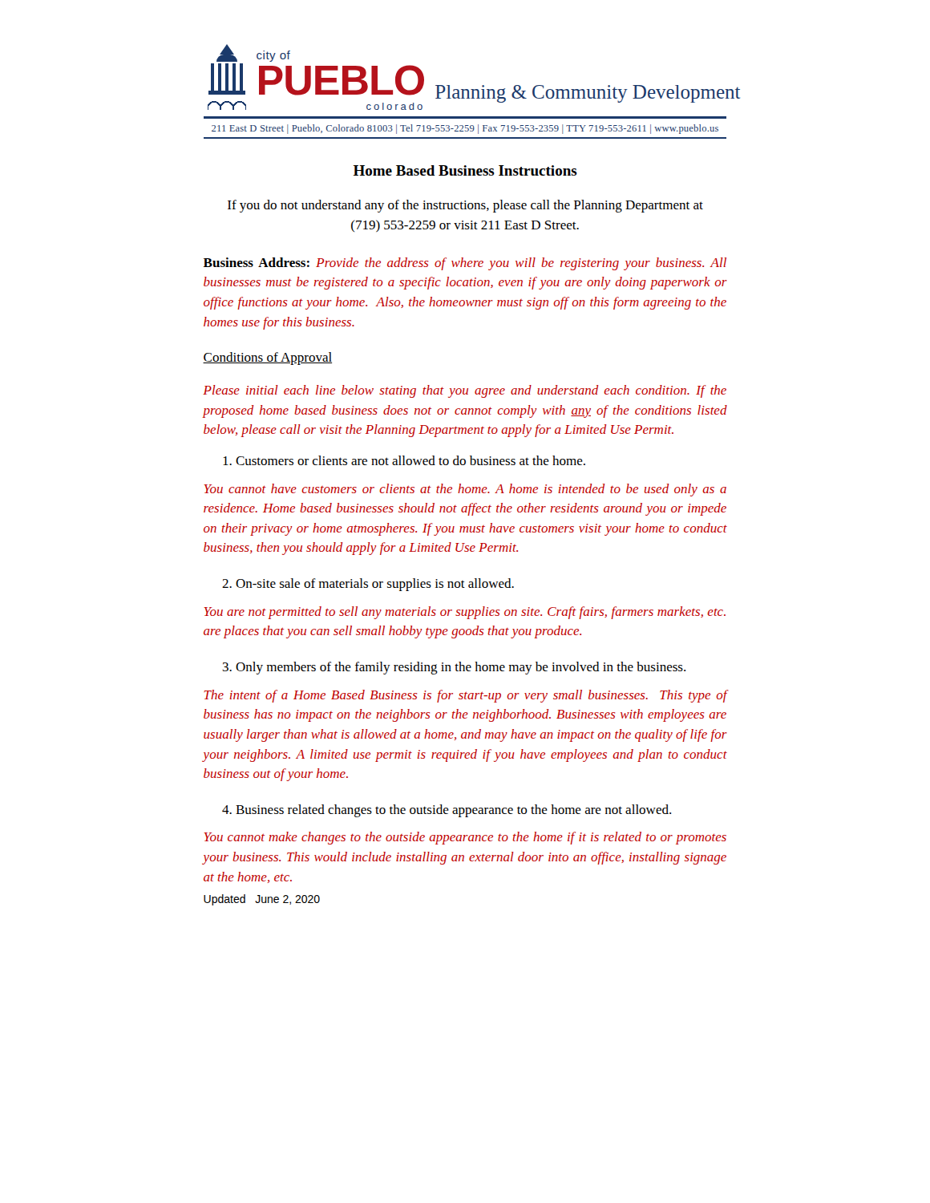city of
PUEBLO
colorado
Planning & Community Development
211 East D Street | Pueblo, Colorado 81003 | Tel 719-553-2259 | Fax 719-553-2359 | TTY 719-553-2611 | www.pueblo.us
Home Based Business Instructions
If you do not understand any of the instructions, please call the Planning Department at
(719) 553-2259 or visit 211 East D Street.
Business Address: Provide the address of where you will be registering your business. All businesses must be registered to a specific location, even if you are only doing paperwork or office functions at your home. Also, the homeowner must sign off on this form agreeing to the homes use for this business.
Conditions of Approval
Please initial each line below stating that you agree and understand each condition. If the proposed home based business does not or cannot comply with any of the conditions listed below, please call or visit the Planning Department to apply for a Limited Use Permit.
Customers or clients are not allowed to do business at the home.
You cannot have customers or clients at the home. A home is intended to be used only as a residence. Home based businesses should not affect the other residents around you or impede on their privacy or home atmospheres. If you must have customers visit your home to conduct business, then you should apply for a Limited Use Permit.
On-site sale of materials or supplies is not allowed.
You are not permitted to sell any materials or supplies on site. Craft fairs, farmers markets, etc. are places that you can sell small hobby type goods that you produce.
Only members of the family residing in the home may be involved in the business.
The intent of a Home Based Business is for start-up or very small businesses. This type of business has no impact on the neighbors or the neighborhood. Businesses with employees are usually larger than what is allowed at a home, and may have an impact on the quality of life for your neighbors. A limited use permit is required if you have employees and plan to conduct business out of your home.
Business related changes to the outside appearance to the home are not allowed.
You cannot make changes to the outside appearance to the home if it is related to or promotes your business. This would include installing an external door into an office, installing signage at the home, etc.
Updated June 2, 2020